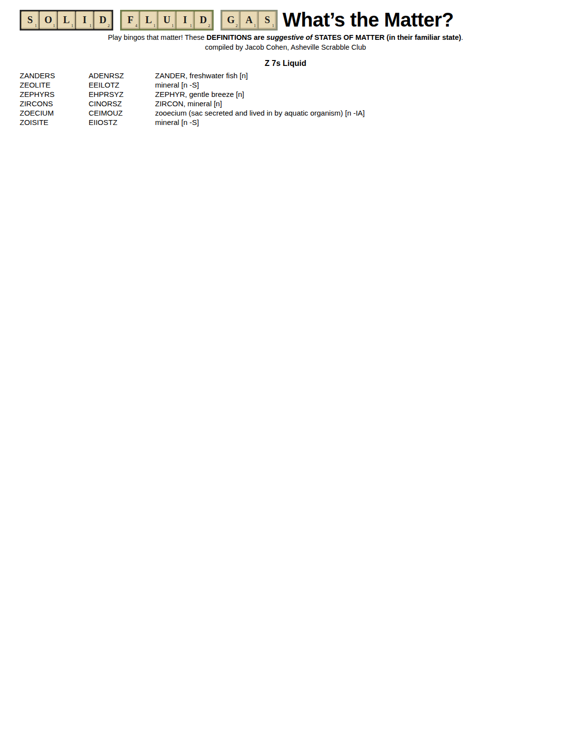S1 O1 L1 I1 D2
F4 L1 U1 I1 D2
G2 A1 S1
What’s the Matter?
Play bingos that matter! These DEFINITIONS are suggestive of STATES OF MATTER (in their familiar state).
compiled by Jacob Cohen, Asheville Scrabble Club
Z 7s Liquid
| ZANDERS | ADENRSZ | ZANDER, freshwater fish [n] |
| ZEOLITE | EEILOTZ | mineral [n -S] |
| ZEPHYRS | EHPRSYZ | ZEPHYR, gentle breeze [n] |
| ZIRCONS | CINORSZ | ZIRCON, mineral [n] |
| ZOECIUM | CEIMOUZ | zooecium (sac secreted and lived in by aquatic organism) [n -IA] |
| ZOISITE | EIIOSTZ | mineral [n -S] |